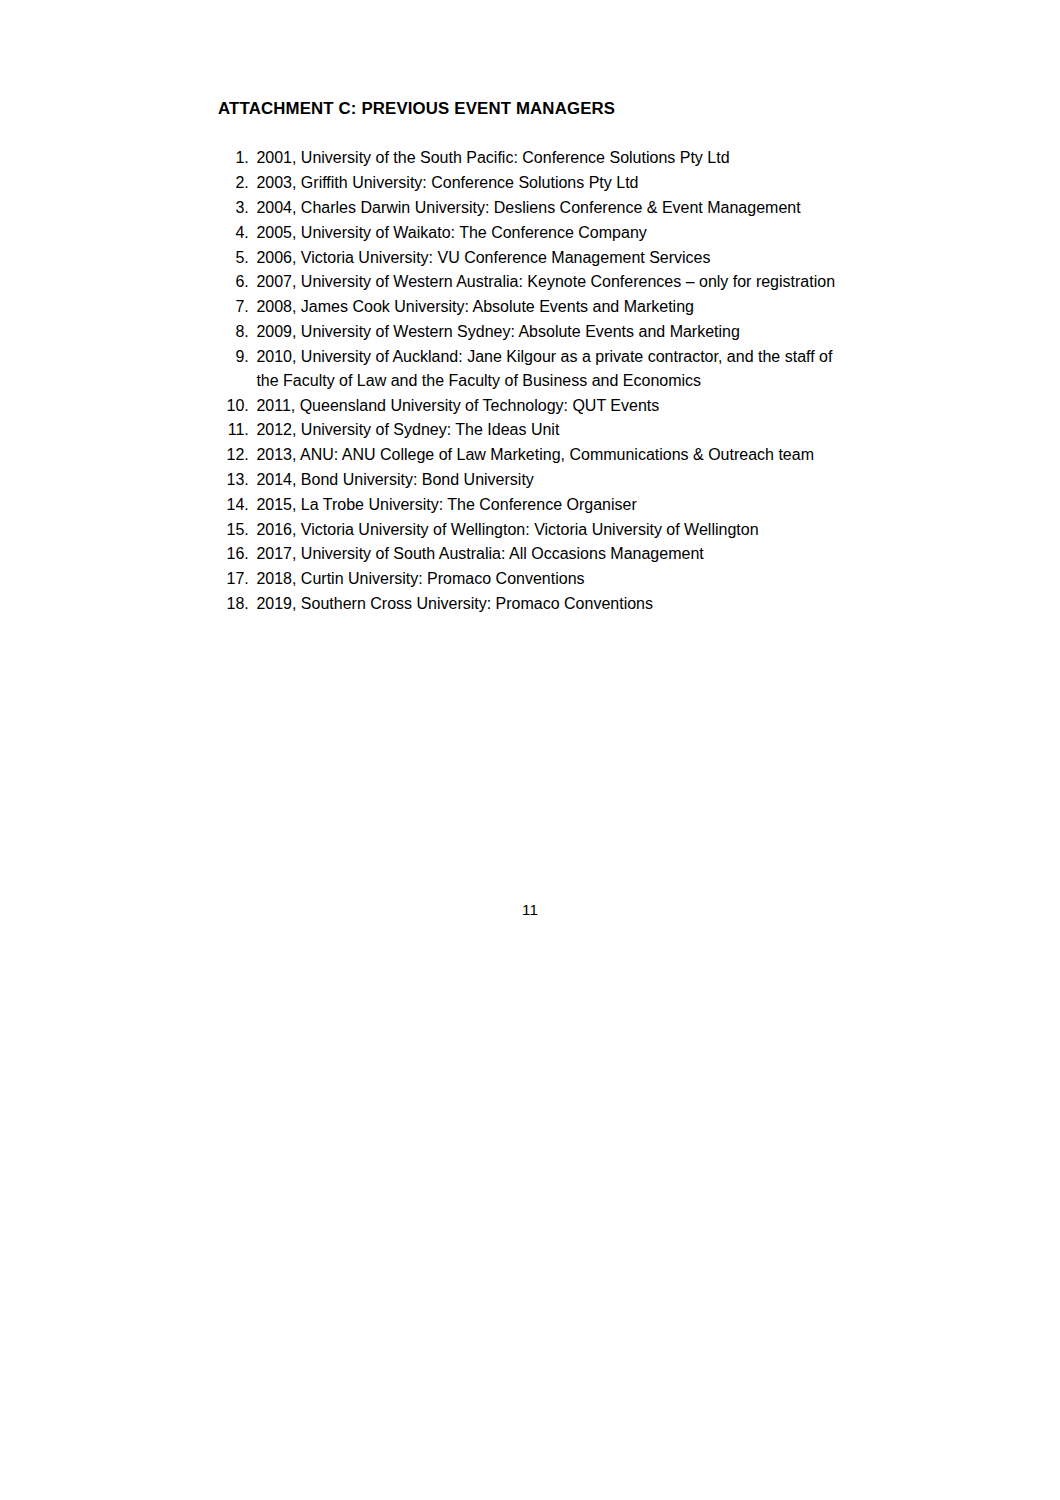ATTACHMENT C: PREVIOUS EVENT MANAGERS
2001, University of the South Pacific: Conference Solutions Pty Ltd
2003, Griffith University: Conference Solutions Pty Ltd
2004, Charles Darwin University: Desliens Conference & Event Management
2005, University of Waikato: The Conference Company
2006, Victoria University: VU Conference Management Services
2007, University of Western Australia: Keynote Conferences – only for registration
2008, James Cook University: Absolute Events and Marketing
2009, University of Western Sydney: Absolute Events and Marketing
2010, University of Auckland: Jane Kilgour as a private contractor, and the staff of the Faculty of Law and the Faculty of Business and Economics
2011, Queensland University of Technology: QUT Events
2012, University of Sydney: The Ideas Unit
2013, ANU: ANU College of Law Marketing, Communications & Outreach team
2014, Bond University: Bond University
2015, La Trobe University: The Conference Organiser
2016, Victoria University of Wellington: Victoria University of Wellington
2017, University of South Australia: All Occasions Management
2018, Curtin University: Promaco Conventions
2019, Southern Cross University: Promaco Conventions
11